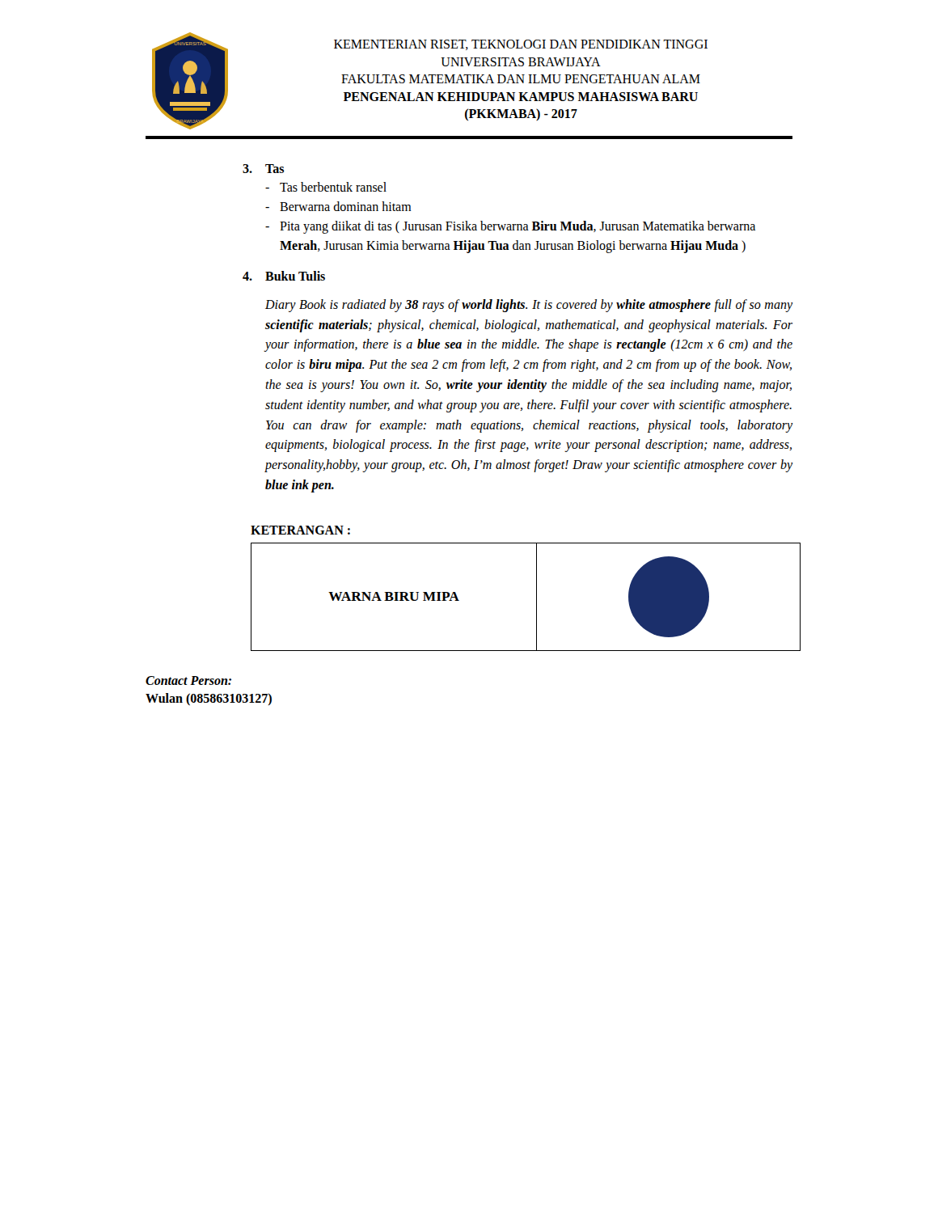UNIVERSITAS BRAWIJAYA
Kementerian Riset, Teknologi dan Pendidikan Tinggi
Universitas Brawijaya
Fakultas Matematika dan Ilmu Pengetahuan Alam
Pengenalan Kehidupan Kampus Mahasiswa Baru
(PKKMABA) - 2017
3. Tas
Tas berbentuk ransel
Berwarna dominan hitam
Pita yang diikat di tas ( Jurusan Fisika berwarna Biru Muda, Jurusan Matematika berwarna Merah, Jurusan Kimia berwarna Hijau Tua dan Jurusan Biologi berwarna Hijau Muda )
4. Buku Tulis
Diary Book is radiated by 38 rays of world lights. It is covered by white atmosphere full of so many scientific materials; physical, chemical, biological, mathematical, and geophysical materials. For your information, there is a blue sea in the middle. The shape is rectangle (12cm x 6 cm) and the color is biru mipa. Put the sea 2 cm from left, 2 cm from right, and 2 cm from up of the book. Now, the sea is yours! You own it. So, write your identity the middle of the sea including name, major, student identity number, and what group you are, there. Fulfil your cover with scientific atmosphere. You can draw for example: math equations, chemical reactions, physical tools, laboratory equipments, biological process. In the first page, write your personal description; name, address, personality,hobby, your group, etc. Oh, I’m almost forget! Draw your scientific atmosphere cover by blue ink pen.
KETERANGAN :
| WARNA BIRU MIPA | |
Contact Person:
Wulan (085863103127)